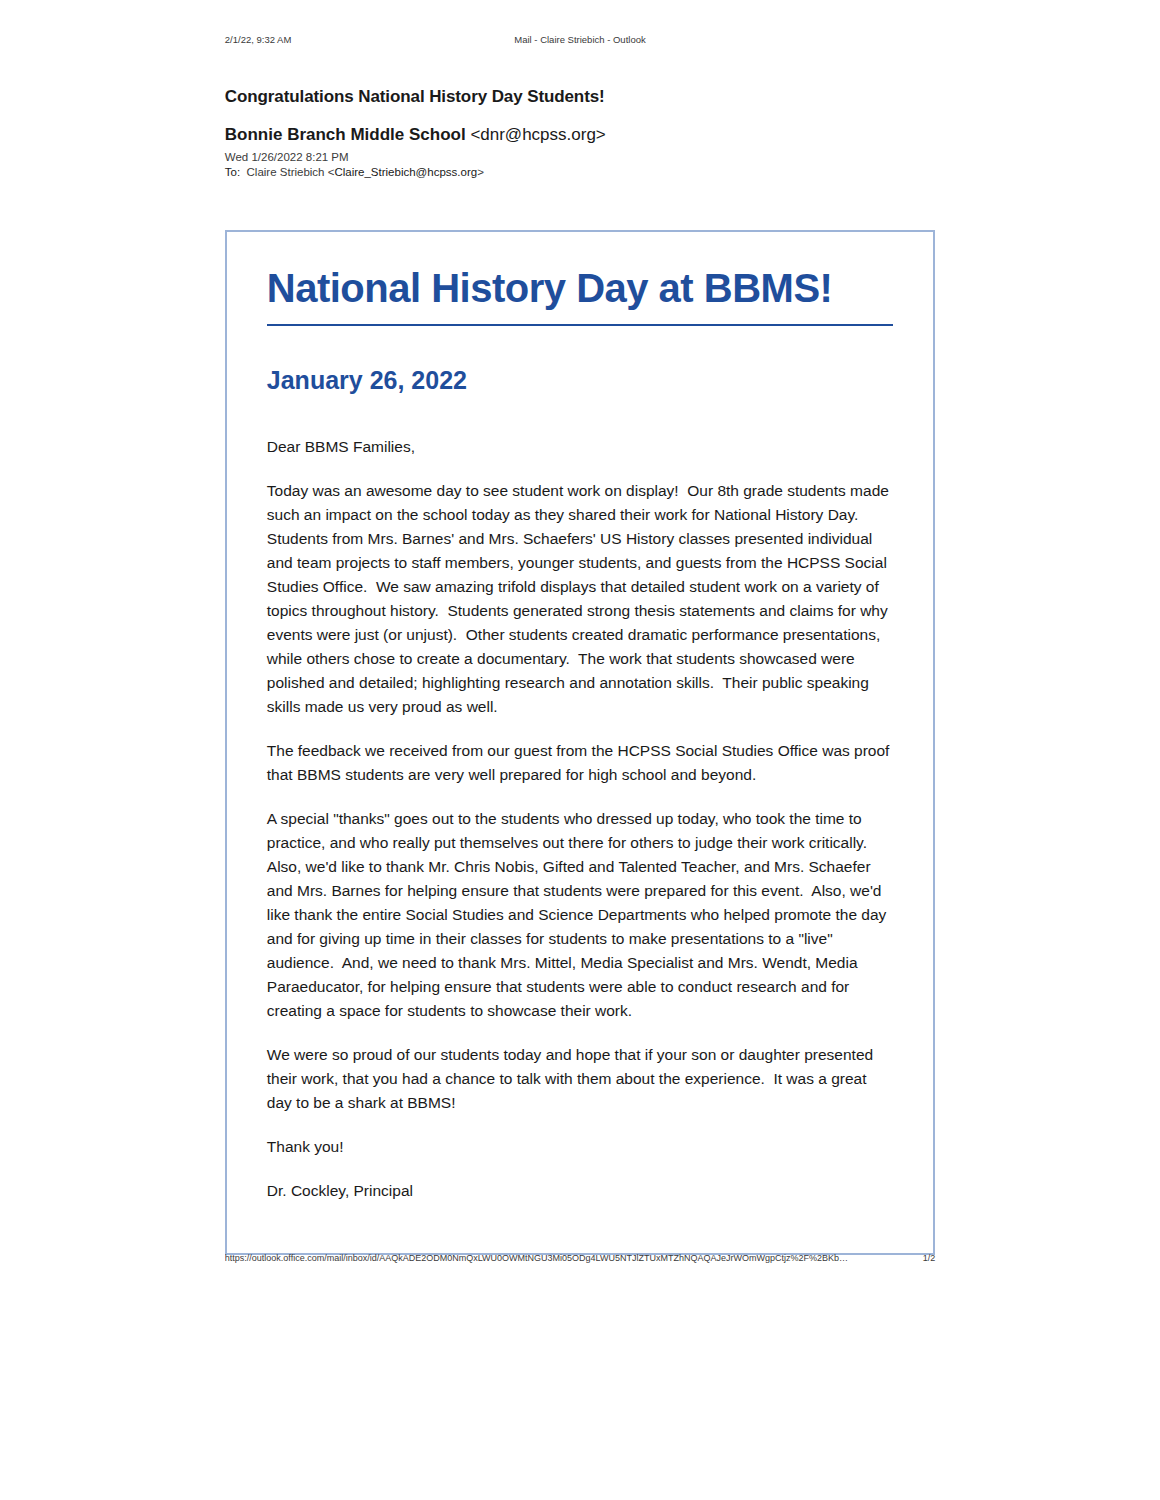2/1/22, 9:32 AM
Mail - Claire Striebich - Outlook
Congratulations National History Day Students!
Bonnie Branch Middle School <dnr@hcpss.org>
Wed 1/26/2022 8:21 PM
To: Claire Striebich <Claire_Striebich@hcpss.org>
National History Day at BBMS!
January 26, 2022
Dear BBMS Families,
Today was an awesome day to see student work on display! Our 8th grade students made such an impact on the school today as they shared their work for National History Day. Students from Mrs. Barnes' and Mrs. Schaefers' US History classes presented individual and team projects to staff members, younger students, and guests from the HCPSS Social Studies Office. We saw amazing trifold displays that detailed student work on a variety of topics throughout history. Students generated strong thesis statements and claims for why events were just (or unjust). Other students created dramatic performance presentations, while others chose to create a documentary. The work that students showcased were polished and detailed; highlighting research and annotation skills. Their public speaking skills made us very proud as well.
The feedback we received from our guest from the HCPSS Social Studies Office was proof that BBMS students are very well prepared for high school and beyond.
A special "thanks" goes out to the students who dressed up today, who took the time to practice, and who really put themselves out there for others to judge their work critically. Also, we'd like to thank Mr. Chris Nobis, Gifted and Talented Teacher, and Mrs. Schaefer and Mrs. Barnes for helping ensure that students were prepared for this event. Also, we'd like thank the entire Social Studies and Science Departments who helped promote the day and for giving up time in their classes for students to make presentations to a "live" audience. And, we need to thank Mrs. Mittel, Media Specialist and Mrs. Wendt, Media Paraeducator, for helping ensure that students were able to conduct research and for creating a space for students to showcase their work.
We were so proud of our students today and hope that if your son or daughter presented their work, that you had a chance to talk with them about the experience. It was a great day to be a shark at BBMS!
Thank you!
Dr. Cockley, Principal
https://outlook.office.com/mail/inbox/id/AAQkADE2ODM0NmQxLWU0OWMtNGU3Mi05ODg4LWU5NTJlZTUxMTZhNQAQAJeJrWOmWgpCtjz%2F%2BKb…
1/2